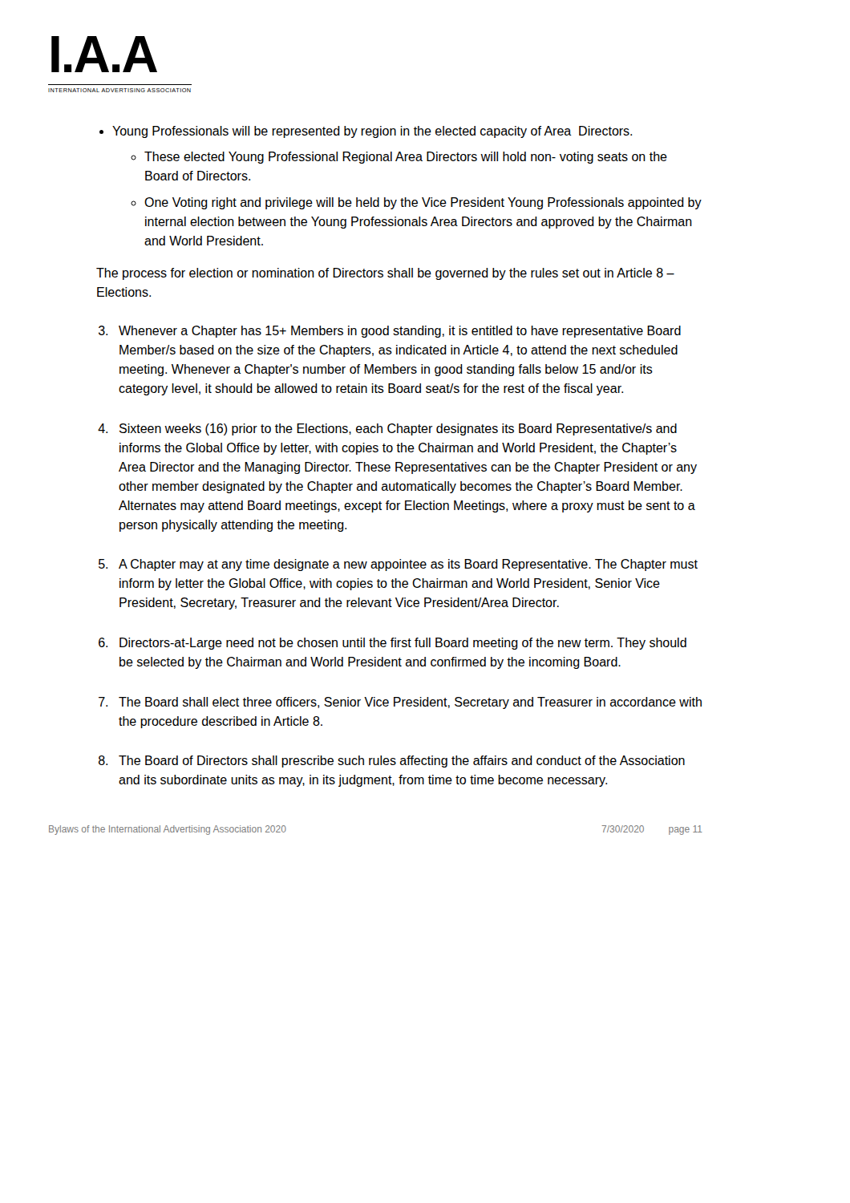I.A.A
INTERNATIONAL ADVERTISING ASSOCIATION
Young Professionals will be represented by region in the elected capacity of Area Directors.
These elected Young Professional Regional Area Directors will hold non- voting seats on the Board of Directors.
One Voting right and privilege will be held by the Vice President Young Professionals appointed by internal election between the Young Professionals Area Directors and approved by the Chairman and World President.
The process for election or nomination of Directors shall be governed by the rules set out in Article 8 – Elections.
Whenever a Chapter has 15+ Members in good standing, it is entitled to have representative Board Member/s based on the size of the Chapters, as indicated in Article 4, to attend the next scheduled meeting. Whenever a Chapter's number of Members in good standing falls below 15 and/or its category level, it should be allowed to retain its Board seat/s for the rest of the fiscal year.
Sixteen weeks (16) prior to the Elections, each Chapter designates its Board Representative/s and informs the Global Office by letter, with copies to the Chairman and World President, the Chapter’s Area Director and the Managing Director. These Representatives can be the Chapter President or any other member designated by the Chapter and automatically becomes the Chapter’s Board Member. Alternates may attend Board meetings, except for Election Meetings, where a proxy must be sent to a person physically attending the meeting.
A Chapter may at any time designate a new appointee as its Board Representative. The Chapter must inform by letter the Global Office, with copies to the Chairman and World President, Senior Vice President, Secretary, Treasurer and the relevant Vice President/Area Director.
Directors-at-Large need not be chosen until the first full Board meeting of the new term. They should be selected by the Chairman and World President and confirmed by the incoming Board.
The Board shall elect three officers, Senior Vice President, Secretary and Treasurer in accordance with the procedure described in Article 8.
The Board of Directors shall prescribe such rules affecting the affairs and conduct of the Association and its subordinate units as may, in its judgment, from time to time become necessary.
Bylaws of the International Advertising Association 2020
7/30/2020page 11